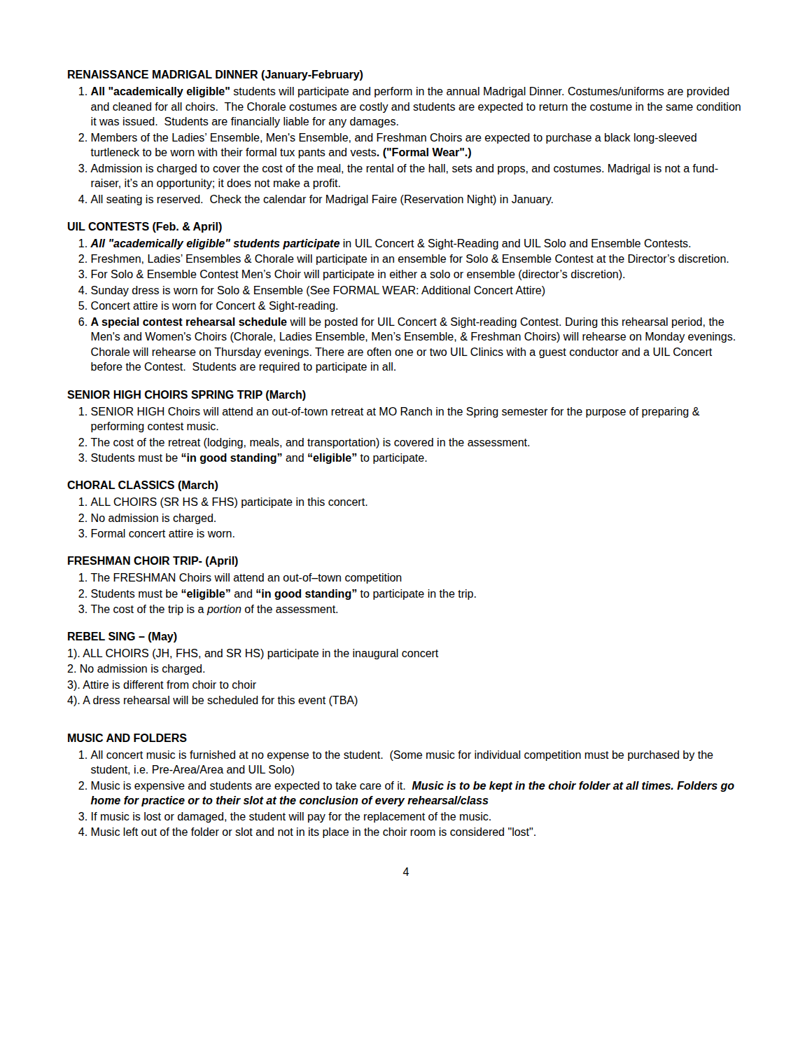RENAISSANCE MADRIGAL DINNER (January-February)
All "academically eligible" students will participate and perform in the annual Madrigal Dinner. Costumes/uniforms are provided and cleaned for all choirs. The Chorale costumes are costly and students are expected to return the costume in the same condition it was issued. Students are financially liable for any damages.
Members of the Ladies’ Ensemble, Men's Ensemble, and Freshman Choirs are expected to purchase a black long-sleeved turtleneck to be worn with their formal tux pants and vests. ("Formal Wear".)
Admission is charged to cover the cost of the meal, the rental of the hall, sets and props, and costumes. Madrigal is not a fund-raiser, it’s an opportunity; it does not make a profit.
All seating is reserved. Check the calendar for Madrigal Faire (Reservation Night) in January.
UIL CONTESTS (Feb. & April)
All "academically eligible" students participate in UIL Concert & Sight-Reading and UIL Solo and Ensemble Contests.
Freshmen, Ladies’ Ensembles & Chorale will participate in an ensemble for Solo & Ensemble Contest at the Director’s discretion.
For Solo & Ensemble Contest Men’s Choir will participate in either a solo or ensemble (director’s discretion).
Sunday dress is worn for Solo & Ensemble (See FORMAL WEAR: Additional Concert Attire)
Concert attire is worn for Concert & Sight-reading.
A special contest rehearsal schedule will be posted for UIL Concert & Sight-reading Contest. During this rehearsal period, the Men's and Women's Choirs (Chorale, Ladies Ensemble, Men’s Ensemble, & Freshman Choirs) will rehearse on Monday evenings. Chorale will rehearse on Thursday evenings. There are often one or two UIL Clinics with a guest conductor and a UIL Concert before the Contest. Students are required to participate in all.
SENIOR HIGH CHOIRS SPRING TRIP (March)
SENIOR HIGH Choirs will attend an out-of-town retreat at MO Ranch in the Spring semester for the purpose of preparing & performing contest music.
The cost of the retreat (lodging, meals, and transportation) is covered in the assessment.
Students must be “in good standing” and “eligible” to participate.
CHORAL CLASSICS (March)
ALL CHOIRS (SR HS & FHS) participate in this concert.
No admission is charged.
Formal concert attire is worn.
FRESHMAN CHOIR TRIP- (April)
The FRESHMAN Choirs will attend an out-of–town competition
Students must be “eligible” and “in good standing” to participate in the trip.
The cost of the trip is a portion of the assessment.
REBEL SING – (May)
1). ALL CHOIRS (JH, FHS, and SR HS) participate in the inaugural concert
2. No admission is charged.
3). Attire is different from choir to choir
4). A dress rehearsal will be scheduled for this event (TBA)
MUSIC AND FOLDERS
All concert music is furnished at no expense to the student. (Some music for individual competition must be purchased by the student, i.e. Pre-Area/Area and UIL Solo)
Music is expensive and students are expected to take care of it. Music is to be kept in the choir folder at all times. Folders go home for practice or to their slot at the conclusion of every rehearsal/class
If music is lost or damaged, the student will pay for the replacement of the music.
Music left out of the folder or slot and not in its place in the choir room is considered "lost".
4